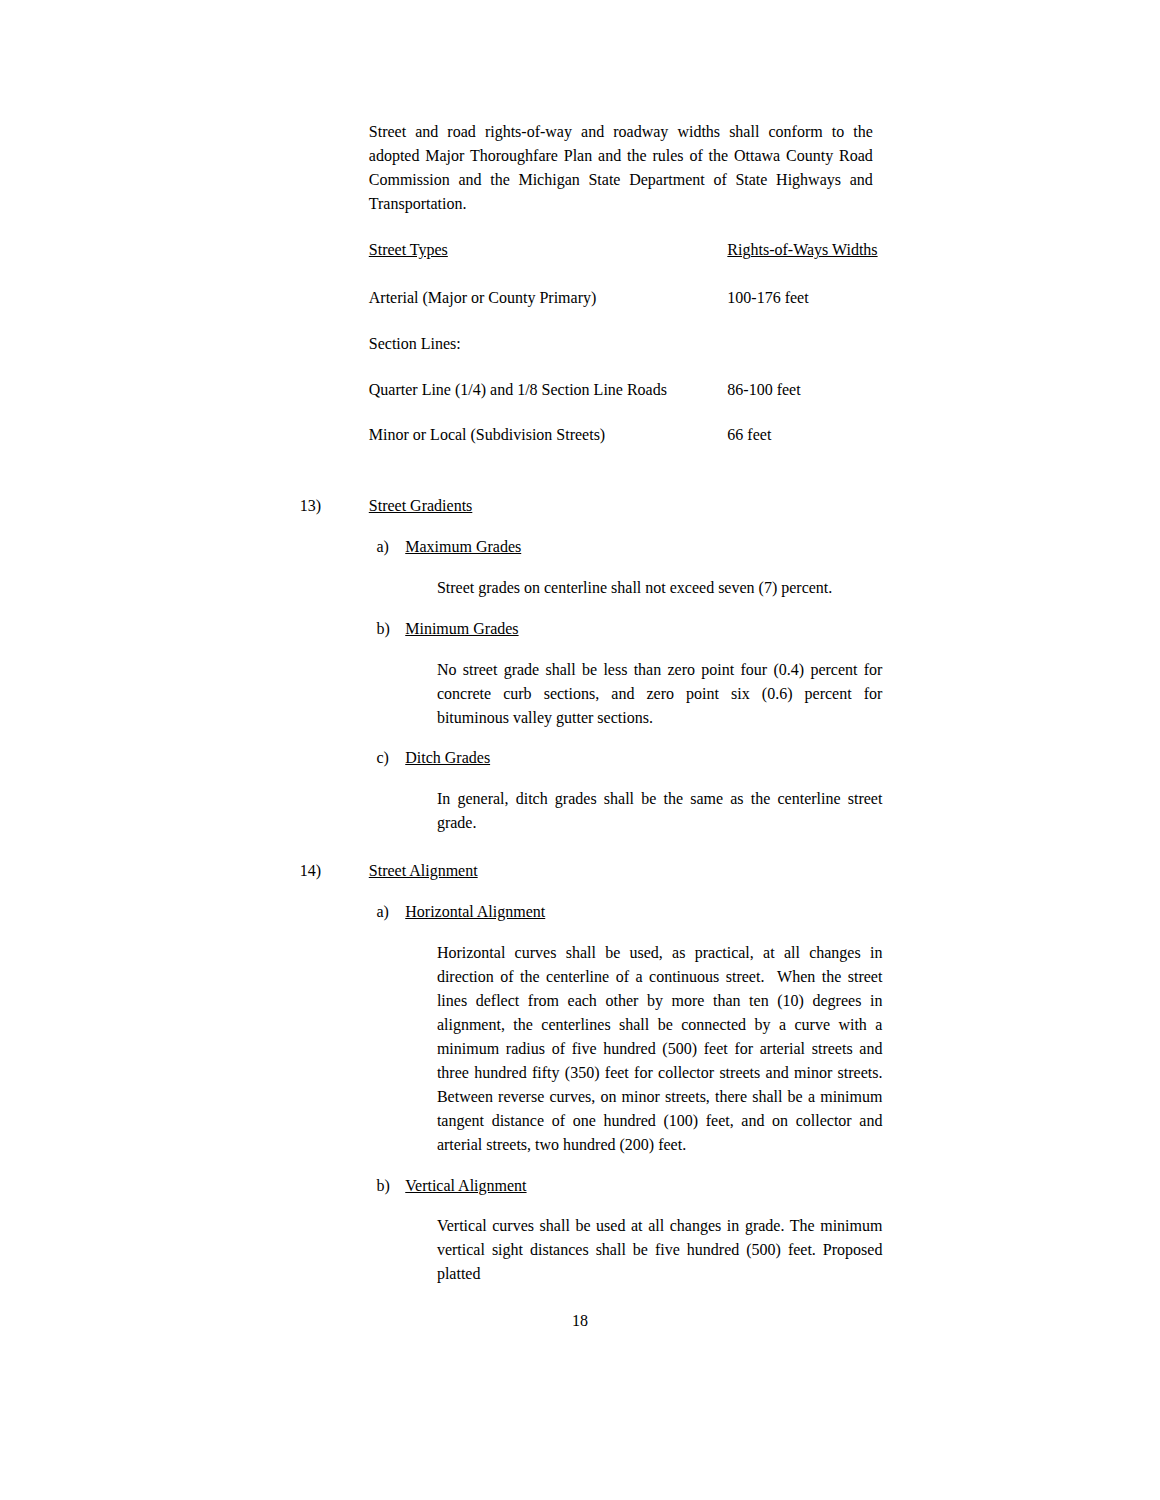Street and road rights-of-way and roadway widths shall conform to the adopted Major Thoroughfare Plan and the rules of the Ottawa County Road Commission and the Michigan State Department of State Highways and Transportation.
| Street Types | Rights-of-Ways Widths |
| Arterial (Major or County Primary) | 100-176 feet |
| Section Lines: | |
| Quarter Line (1/4) and 1/8 Section Line Roads | 86-100 feet |
| Minor or Local (Subdivision Streets) | 66 feet |
13) Street Gradients
a) Maximum Grades
Street grades on centerline shall not exceed seven (7) percent.
b) Minimum Grades
No street grade shall be less than zero point four (0.4) percent for concrete curb sections, and zero point six (0.6) percent for bituminous valley gutter sections.
c) Ditch Grades
In general, ditch grades shall be the same as the centerline street grade.
14) Street Alignment
a) Horizontal Alignment
Horizontal curves shall be used, as practical, at all changes in direction of the centerline of a continuous street. When the street lines deflect from each other by more than ten (10) degrees in alignment, the centerlines shall be connected by a curve with a minimum radius of five hundred (500) feet for arterial streets and three hundred fifty (350) feet for collector streets and minor streets. Between reverse curves, on minor streets, there shall be a minimum tangent distance of one hundred (100) feet, and on collector and arterial streets, two hundred (200) feet.
b) Vertical Alignment
Vertical curves shall be used at all changes in grade. The minimum vertical sight distances shall be five hundred (500) feet. Proposed platted
18